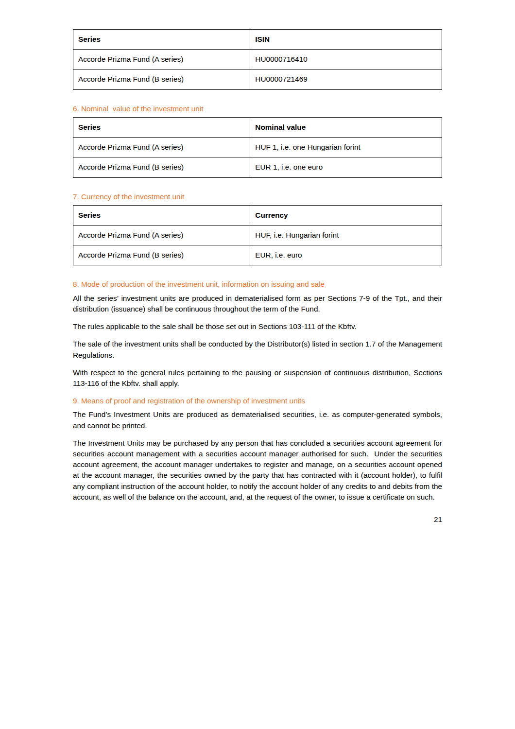| Series | ISIN |
| Accorde Prizma Fund (A series) | HU0000716410 |
| Accorde Prizma Fund (B series) | HU0000721469 |
6. Nominal value of the investment unit
| Series | Nominal value |
| Accorde Prizma Fund (A series) | HUF 1, i.e. one Hungarian forint |
| Accorde Prizma Fund (B series) | EUR 1, i.e. one euro |
7. Currency of the investment unit
| Series | Currency |
| Accorde Prizma Fund (A series) | HUF, i.e. Hungarian forint |
| Accorde Prizma Fund (B series) | EUR, i.e. euro |
8. Mode of production of the investment unit, information on issuing and sale
All the series’ investment units are produced in dematerialised form as per Sections 7-9 of the Tpt., and their distribution (issuance) shall be continuous throughout the term of the Fund.
The rules applicable to the sale shall be those set out in Sections 103-111 of the Kbftv.
The sale of the investment units shall be conducted by the Distributor(s) listed in section 1.7 of the Management Regulations.
With respect to the general rules pertaining to the pausing or suspension of continuous distribution, Sections 113-116 of the Kbftv. shall apply.
9. Means of proof and registration of the ownership of investment units
The Fund’s Investment Units are produced as dematerialised securities, i.e. as computer-generated symbols, and cannot be printed.
The Investment Units may be purchased by any person that has concluded a securities account agreement for securities account management with a securities account manager authorised for such. Under the securities account agreement, the account manager undertakes to register and manage, on a securities account opened at the account manager, the securities owned by the party that has contracted with it (account holder), to fulfil any compliant instruction of the account holder, to notify the account holder of any credits to and debits from the account, as well of the balance on the account, and, at the request of the owner, to issue a certificate on such.
21